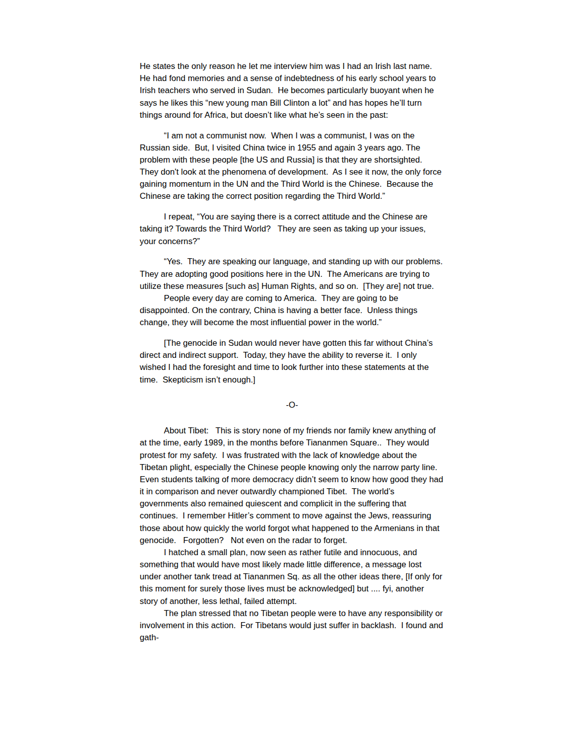He states the only reason he let me interview him was I had an Irish last name. He had fond memories and a sense of indebtedness of his early school years to Irish teachers who served in Sudan. He becomes particularly buoyant when he says he likes this “new young man Bill Clinton a lot” and has hopes he’ll turn things around for Africa, but doesn’t like what he’s seen in the past:
“I am not a communist now. When I was a communist, I was on the Russian side. But, I visited China twice in 1955 and again 3 years ago. The problem with these people [the US and Russia] is that they are shortsighted. They don't look at the phenomena of development. As I see it now, the only force gaining momentum in the UN and the Third World is the Chinese. Because the Chinese are taking the correct position regarding the Third World.”
I repeat, “You are saying there is a correct attitude and the Chinese are taking it? Towards the Third World? They are seen as taking up your issues, your concerns?”
“Yes. They are speaking our language, and standing up with our problems. They are adopting good positions here in the UN. The Americans are trying to utilize these measures [such as] Human Rights, and so on. [They are] not true.
People every day are coming to America. They are going to be disappointed. On the contrary, China is having a better face. Unless things change, they will become the most influential power in the world.”
[The genocide in Sudan would never have gotten this far without China’s direct and indirect support. Today, they have the ability to reverse it. I only wished I had the foresight and time to look further into these statements at the time. Skepticism isn’t enough.]
-O-
About Tibet: This is story none of my friends nor family knew anything of at the time, early 1989, in the months before Tiananmen Square.. They would protest for my safety. I was frustrated with the lack of knowledge about the Tibetan plight, especially the Chinese people knowing only the narrow party line. Even students talking of more democracy didn’t seem to know how good they had it in comparison and never outwardly championed Tibet. The world’s governments also remained quiescent and complicit in the suffering that continues. I remember Hitler’s comment to move against the Jews, reassuring those about how quickly the world forgot what happened to the Armenians in that genocide. Forgotten? Not even on the radar to forget.
I hatched a small plan, now seen as rather futile and innocuous, and something that would have most likely made little difference, a message lost under another tank tread at Tiananmen Sq. as all the other ideas there, [If only for this moment for surely those lives must be acknowledged] but .... fyi, another story of another, less lethal, failed attempt.
The plan stressed that no Tibetan people were to have any responsibility or involvement in this action. For Tibetans would just suffer in backlash. I found and gath-